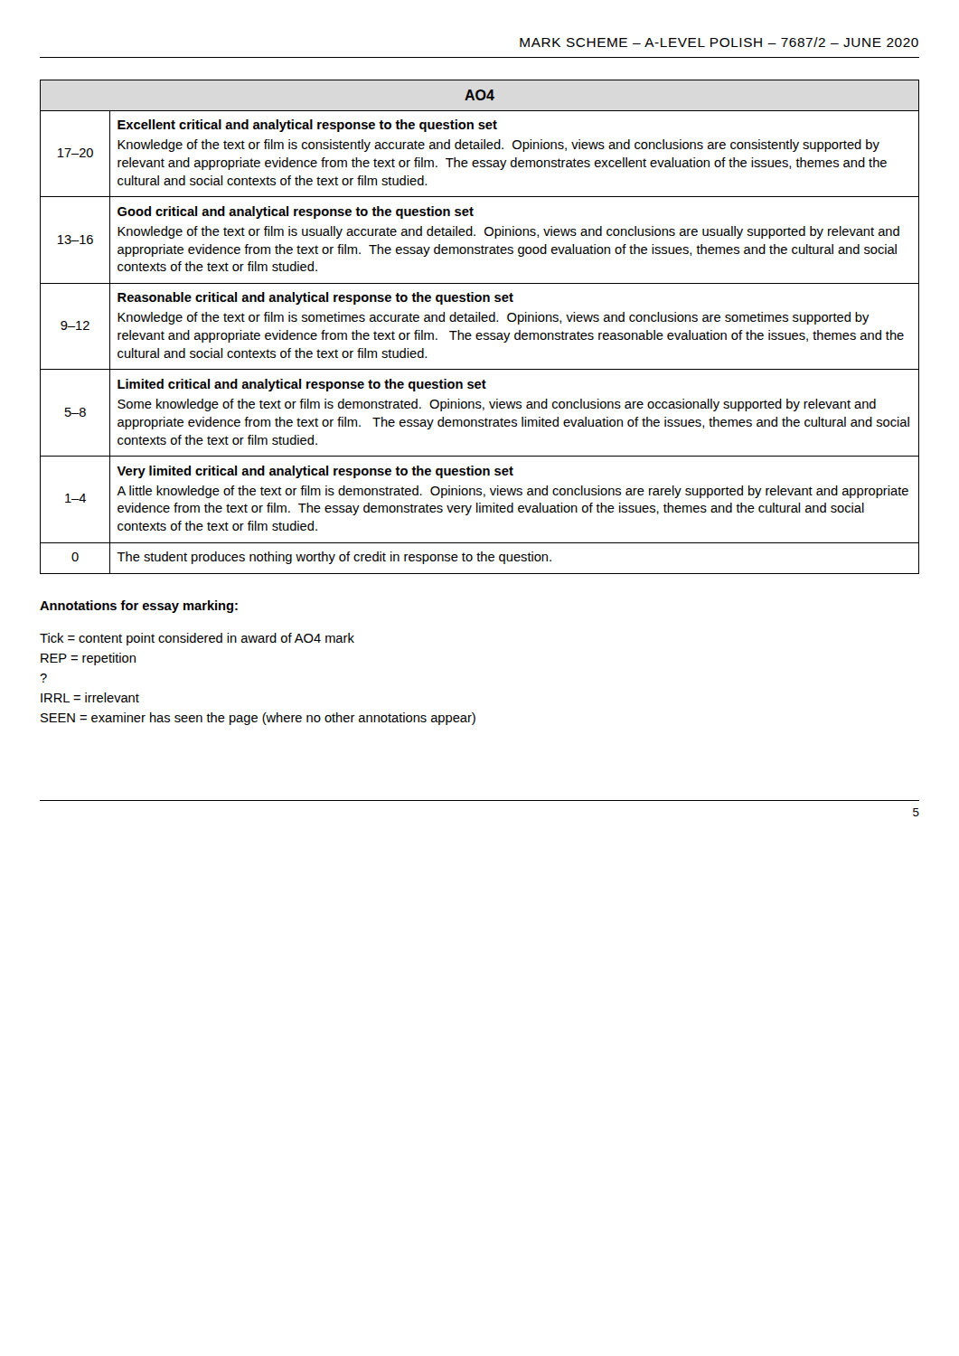MARK SCHEME – A-LEVEL POLISH – 7687/2 – JUNE 2020
| AO4 |
| --- |
| 17–20 | Excellent critical and analytical response to the question set Knowledge of the text or film is consistently accurate and detailed. Opinions, views and conclusions are consistently supported by relevant and appropriate evidence from the text or film. The essay demonstrates excellent evaluation of the issues, themes and the cultural and social contexts of the text or film studied. |
| 13–16 | Good critical and analytical response to the question set Knowledge of the text or film is usually accurate and detailed. Opinions, views and conclusions are usually supported by relevant and appropriate evidence from the text or film. The essay demonstrates good evaluation of the issues, themes and the cultural and social contexts of the text or film studied. |
| 9–12 | Reasonable critical and analytical response to the question set Knowledge of the text or film is sometimes accurate and detailed. Opinions, views and conclusions are sometimes supported by relevant and appropriate evidence from the text or film. The essay demonstrates reasonable evaluation of the issues, themes and the cultural and social contexts of the text or film studied. |
| 5–8 | Limited critical and analytical response to the question set Some knowledge of the text or film is demonstrated. Opinions, views and conclusions are occasionally supported by relevant and appropriate evidence from the text or film. The essay demonstrates limited evaluation of the issues, themes and the cultural and social contexts of the text or film studied. |
| 1–4 | Very limited critical and analytical response to the question set A little knowledge of the text or film is demonstrated. Opinions, views and conclusions are rarely supported by relevant and appropriate evidence from the text or film. The essay demonstrates very limited evaluation of the issues, themes and the cultural and social contexts of the text or film studied. |
| 0 | The student produces nothing worthy of credit in response to the question. |
Annotations for essay marking:
Tick = content point considered in award of AO4 mark
REP = repetition
?
IRRL = irrelevant
SEEN = examiner has seen the page (where no other annotations appear)
5